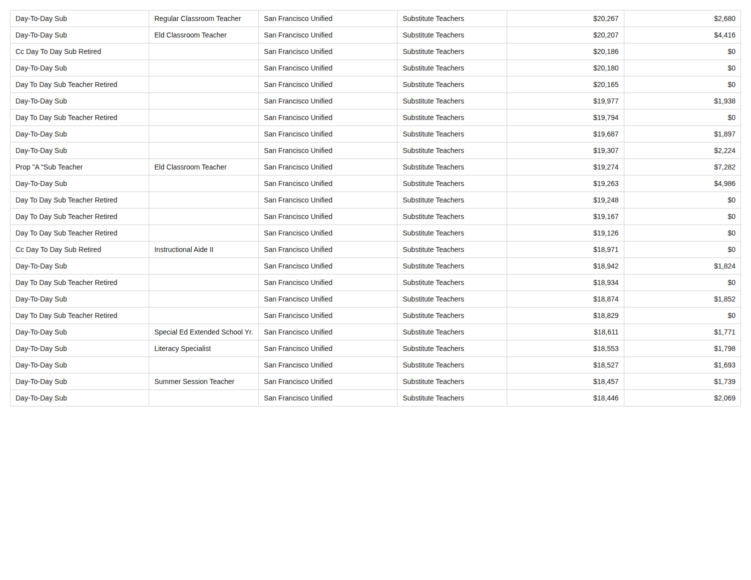| Day-To-Day Sub | Regular Classroom Teacher | San Francisco Unified | Substitute Teachers | $20,267 | $2,680 |
| Day-To-Day Sub | Eld Classroom Teacher | San Francisco Unified | Substitute Teachers | $20,207 | $4,416 |
| Cc Day To Day Sub Retired | | San Francisco Unified | Substitute Teachers | $20,186 | $0 |
| Day-To-Day Sub | | San Francisco Unified | Substitute Teachers | $20,180 | $0 |
| Day To Day Sub Teacher Retired | | San Francisco Unified | Substitute Teachers | $20,165 | $0 |
| Day-To-Day Sub | | San Francisco Unified | Substitute Teachers | $19,977 | $1,938 |
| Day To Day Sub Teacher Retired | | San Francisco Unified | Substitute Teachers | $19,794 | $0 |
| Day-To-Day Sub | | San Francisco Unified | Substitute Teachers | $19,687 | $1,897 |
| Day-To-Day Sub | | San Francisco Unified | Substitute Teachers | $19,307 | $2,224 |
| Prop "A "Sub Teacher | Eld Classroom Teacher | San Francisco Unified | Substitute Teachers | $19,274 | $7,282 |
| Day-To-Day Sub | | San Francisco Unified | Substitute Teachers | $19,263 | $4,986 |
| Day To Day Sub Teacher Retired | | San Francisco Unified | Substitute Teachers | $19,248 | $0 |
| Day To Day Sub Teacher Retired | | San Francisco Unified | Substitute Teachers | $19,167 | $0 |
| Day To Day Sub Teacher Retired | | San Francisco Unified | Substitute Teachers | $19,126 | $0 |
| Cc Day To Day Sub Retired | Instructional Aide II | San Francisco Unified | Substitute Teachers | $18,971 | $0 |
| Day-To-Day Sub | | San Francisco Unified | Substitute Teachers | $18,942 | $1,824 |
| Day To Day Sub Teacher Retired | | San Francisco Unified | Substitute Teachers | $18,934 | $0 |
| Day-To-Day Sub | | San Francisco Unified | Substitute Teachers | $18,874 | $1,852 |
| Day To Day Sub Teacher Retired | | San Francisco Unified | Substitute Teachers | $18,829 | $0 |
| Day-To-Day Sub | Special Ed Extended School Yr. | San Francisco Unified | Substitute Teachers | $18,611 | $1,771 |
| Day-To-Day Sub | Literacy Specialist | San Francisco Unified | Substitute Teachers | $18,553 | $1,798 |
| Day-To-Day Sub | | San Francisco Unified | Substitute Teachers | $18,527 | $1,693 |
| Day-To-Day Sub | Summer Session Teacher | San Francisco Unified | Substitute Teachers | $18,457 | $1,739 |
| Day-To-Day Sub | | San Francisco Unified | Substitute Teachers | $18,446 | $2,069 |